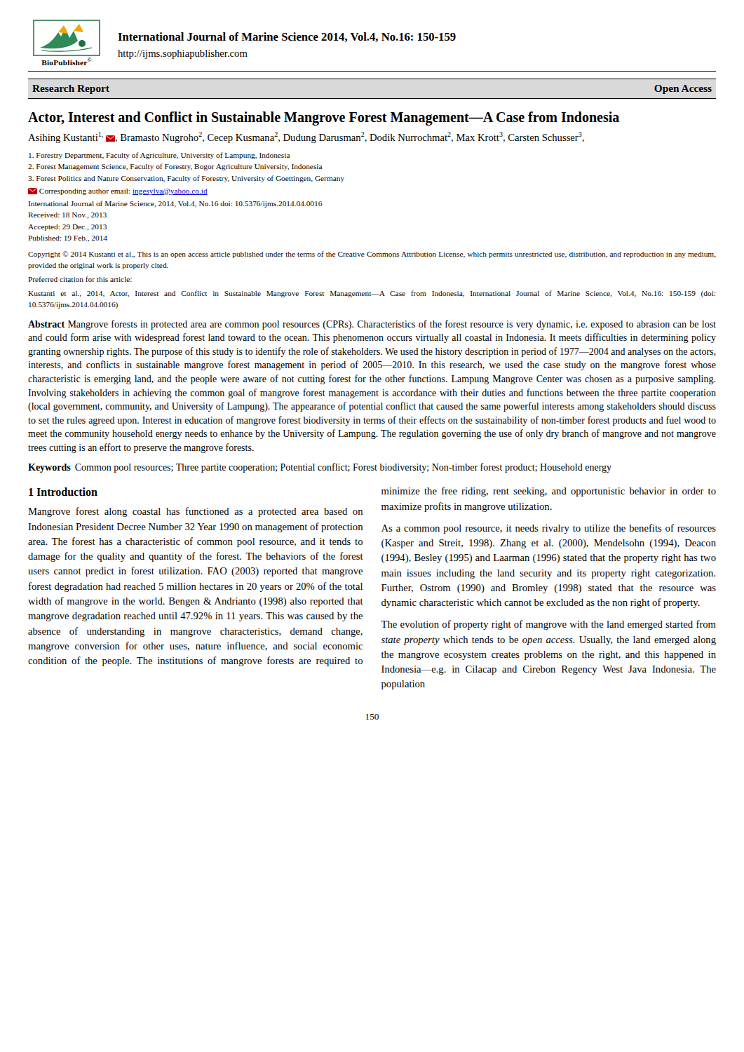BioPublisher©
International Journal of Marine Science 2014, Vol.4, No.16: 150-159
http://ijms.sophiapublisher.com
Research Report Open Access
Actor, Interest and Conflict in Sustainable Mangrove Forest Management—A Case from Indonesia
Asihing Kustanti1, , Bramasto Nugroho2, Cecep Kusmana2, Dudung Darusman2, Dodik Nurrochmat2, Max Krott3, Carsten Schusser3,
1. Forestry Department, Faculty of Agriculture, University of Lampung, Indonesia
2. Forest Management Science, Faculty of Forestry, Bogor Agriculture University, Indonesia
3. Forest Politics and Nature Conservation, Faculty of Forestry, University of Goettingen, Germany
Corresponding author email: ingesylva@yahoo.co.id
International Journal of Marine Science, 2014, Vol.4, No.16 doi: 10.5376/ijms.2014.04.0016
Received: 18 Nov., 2013
Accepted: 29 Dec., 2013
Published: 19 Feb., 2014
Copyright © 2014 Kustanti et al., This is an open access article published under the terms of the Creative Commons Attribution License, which permits unrestricted use, distribution, and reproduction in any medium, provided the original work is properly cited.
Preferred citation for this article:
Kustanti et al., 2014, Actor, Interest and Conflict in Sustainable Mangrove Forest Management—A Case from Indonesia, International Journal of Marine Science, Vol.4, No.16: 150-159 (doi: 10.5376/ijms.2014.04.0016)
Abstract Mangrove forests in protected area are common pool resources (CPRs). Characteristics of the forest resource is very dynamic, i.e. exposed to abrasion can be lost and could form arise with widespread forest land toward to the ocean. This phenomenon occurs virtually all coastal in Indonesia. It meets difficulties in determining policy granting ownership rights. The purpose of this study is to identify the role of stakeholders. We used the history description in period of 1977—2004 and analyses on the actors, interests, and conflicts in sustainable mangrove forest management in period of 2005—2010. In this research, we used the case study on the mangrove forest whose characteristic is emerging land, and the people were aware of not cutting forest for the other functions. Lampung Mangrove Center was chosen as a purposive sampling. Involving stakeholders in achieving the common goal of mangrove forest management is accordance with their duties and functions between the three partite cooperation (local government, community, and University of Lampung). The appearance of potential conflict that caused the same powerful interests among stakeholders should discuss to set the rules agreed upon. Interest in education of mangrove forest biodiversity in terms of their effects on the sustainability of non-timber forest products and fuel wood to meet the community household energy needs to enhance by the University of Lampung. The regulation governing the use of only dry branch of mangrove and not mangrove trees cutting is an effort to preserve the mangrove forests.
Keywords Common pool resources; Three partite cooperation; Potential conflict; Forest biodiversity; Non-timber forest product; Household energy
1 Introduction
Mangrove forest along coastal has functioned as a protected area based on Indonesian President Decree Number 32 Year 1990 on management of protection area. The forest has a characteristic of common pool resource, and it tends to damage for the quality and quantity of the forest. The behaviors of the forest users cannot predict in forest utilization. FAO (2003) reported that mangrove forest degradation had reached 5 million hectares in 20 years or 20% of the total width of mangrove in the world. Bengen & Andrianto (1998) also reported that mangrove degradation reached until 47.92% in 11 years. This was caused by the absence of understanding in mangrove characteristics, demand change, mangrove conversion for other uses, nature influence, and social economic condition of the people. The institutions of mangrove forests are required to minimize the free riding, rent seeking, and opportunistic behavior in order to maximize profits in mangrove utilization.
As a common pool resource, it needs rivalry to utilize the benefits of resources (Kasper and Streit, 1998). Zhang et al. (2000), Mendelsohn (1994), Deacon (1994), Besley (1995) and Laarman (1996) stated that the property right has two main issues including the land security and its property right categorization. Further, Ostrom (1990) and Bromley (1998) stated that the resource was dynamic characteristic which cannot be excluded as the non right of property.
The evolution of property right of mangrove with the land emerged started from state property which tends to be open access. Usually, the land emerged along the mangrove ecosystem creates problems on the right, and this happened in Indonesia—e.g. in Cilacap and Cirebon Regency West Java Indonesia. The population
150